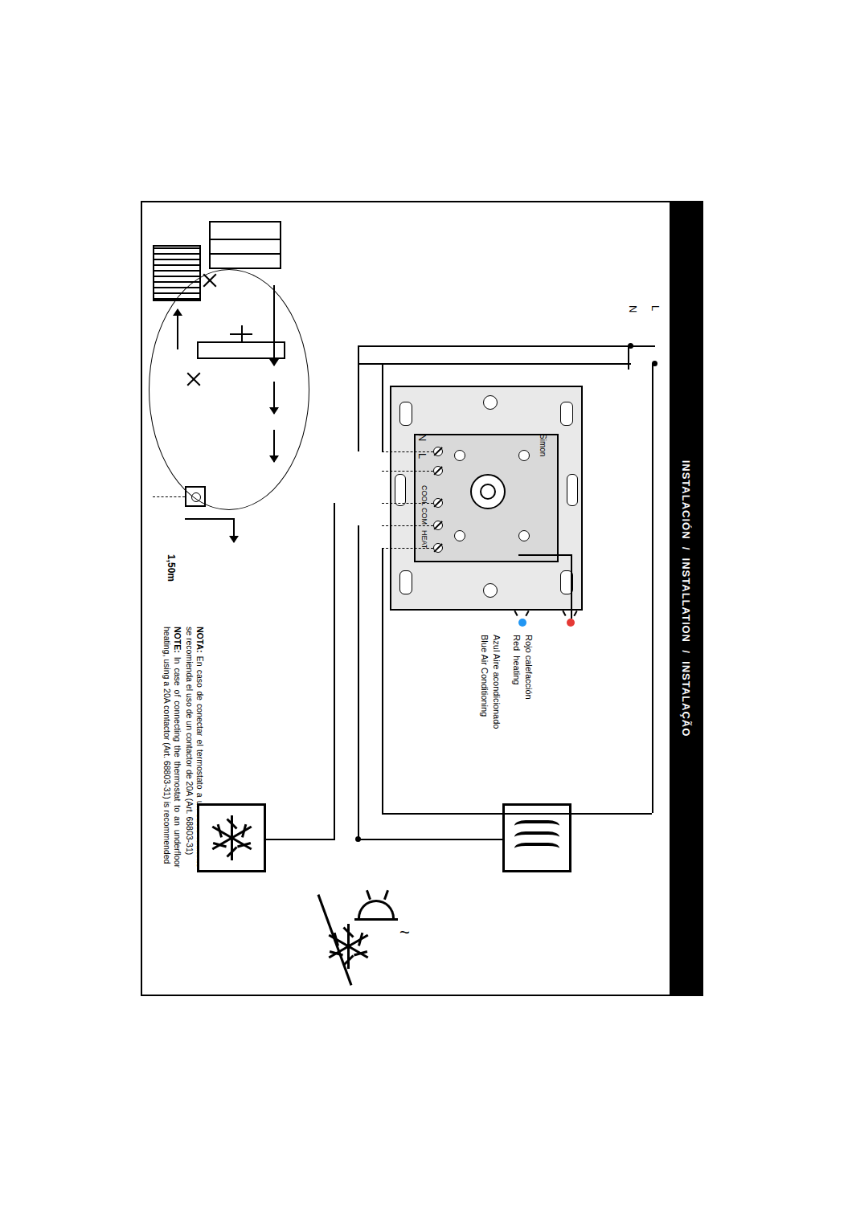INSTALACIÓN / INSTALLATION / INSTALAÇÃO
1,50m
Simon
N
L
COOL
COM
HEAT
N
L
Rojo calefacción
Red heating
Azul Aire acondicionado
Blue Air Conditioning
NOTA: En caso de conectar el termostato a un suelo radiante se recomienda el uso de un contactor de 20A (Art. 68803-31)
NOTE: In case of connecting the thermostat to an underfloor heating, using a 20A contactor (Art. 68803-31) is recommended
~